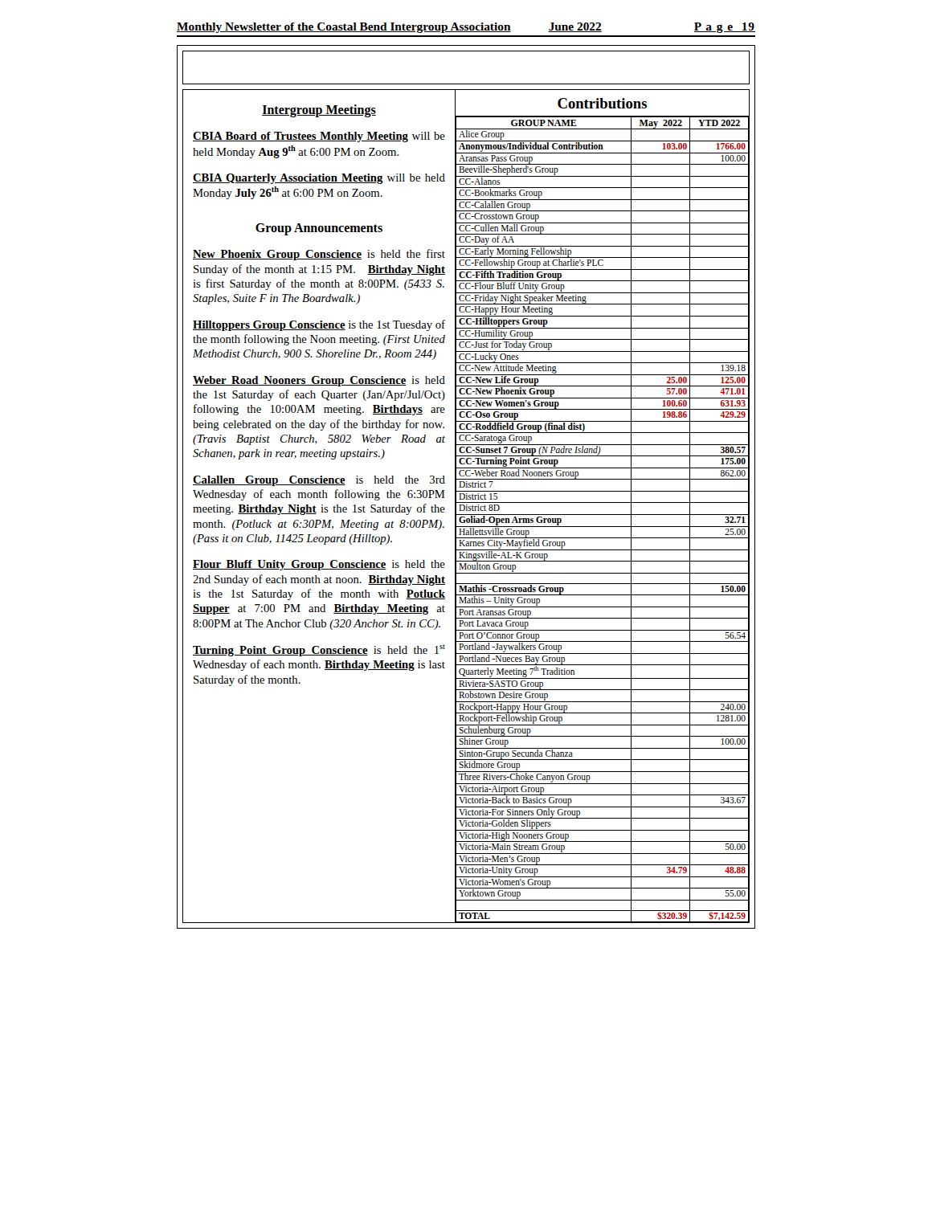Monthly Newsletter of the Coastal Bend Intergroup Association June 2022 P a g e 19
Intergroup Meetings
CBIA Board of Trustees Monthly Meeting will be held Monday Aug 9th at 6:00 PM on Zoom.
CBIA Quarterly Association Meeting will be held Monday July 26th at 6:00 PM on Zoom.
Group Announcements
New Phoenix Group Conscience is held the first Sunday of the month at 1:15 PM. Birthday Night is first Saturday of the month at 8:00PM. (5433 S. Staples, Suite F in The Boardwalk.)
Hilltoppers Group Conscience is the 1st Tuesday of the month following the Noon meeting. (First United Methodist Church, 900 S. Shoreline Dr., Room 244)
Weber Road Nooners Group Conscience is held the 1st Saturday of each Quarter (Jan/Apr/Jul/Oct) following the 10:00AM meeting. Birthdays are being celebrated on the day of the birthday for now. (Travis Baptist Church, 5802 Weber Road at Schanen, park in rear, meeting upstairs.)
Calallen Group Conscience is held the 3rd Wednesday of each month following the 6:30PM meeting. Birthday Night is the 1st Saturday of the month. (Potluck at 6:30PM, Meeting at 8:00PM). (Pass it on Club, 11425 Leopard (Hilltop).
Flour Bluff Unity Group Conscience is held the 2nd Sunday of each month at noon. Birthday Night is the 1st Saturday of the month with Potluck Supper at 7:00 PM and Birthday Meeting at 8:00PM at The Anchor Club (320 Anchor St. in CC).
Turning Point Group Conscience is held the 1st Wednesday of each month. Birthday Meeting is last Saturday of the month.
Contributions
| GROUP NAME | May 2022 | YTD 2022 |
| --- | --- | --- |
| Alice Group | | |
| Anonymous/Individual Contribution | 103.00 | 1766.00 |
| Aransas Pass Group | | 100.00 |
| Beeville-Shepherd's Group | | |
| CC-Alanos | | |
| CC-Bookmarks Group | | |
| CC-Calallen Group | | |
| CC-Crosstown Group | | |
| CC-Cullen Mall Group | | |
| CC-Day of AA | | |
| CC-Early Morning Fellowship | | |
| CC-Fellowship Group at Charlie's PLC | | |
| CC-Fifth Tradition Group | | |
| CC-Flour Bluff Unity Group | | |
| CC-Friday Night Speaker Meeting | | |
| CC-Happy Hour Meeting | | |
| CC-Hilltoppers Group | | |
| CC-Humility Group | | |
| CC-Just for Today Group | | |
| CC-Lucky Ones | | |
| CC-New Attitude Meeting | | 139.18 |
| CC-New Life Group | 25.00 | 125.00 |
| CC-New Phoenix Group | 57.00 | 471.01 |
| CC-New Women's Group | 100.60 | 631.93 |
| CC-Oso Group | 198.86 | 429.29 |
| CC-Roddfield Group (final dist) | | |
| CC-Saratoga Group | | |
| CC-Sunset 7 Group (N Padre Island) | | 380.57 |
| CC-Turning Point Group | | 175.00 |
| CC-Weber Road Nooners Group | | 862.00 |
| District 7 | | |
| District 15 | | |
| District 8D | | |
| Goliad-Open Arms Group | | 32.71 |
| Hallettsville Group | | 25.00 |
| Karnes City-Mayfield Group | | |
| Kingsville-AL-K Group | | |
| Moulton Group | | |
| Mathis -Crossroads Group | | 150.00 |
| Mathis – Unity Group | | |
| Port Aransas Group | | |
| Port Lavaca Group | | |
| Port O’Connor Group | | 56.54 |
| Portland -Jaywalkers Group | | |
| Portland -Nueces Bay Group | | |
| Quarterly Meeting 7 th Tradition | | |
| Riviera-SASTO Group | | |
| Robstown Desire Group | | |
| Rockport-Happy Hour Group | | 240.00 |
| Rockport-Fellowship Group | | 1281.00 |
| Schulenburg Group | | |
| Shiner Group | | 100.00 |
| Sinton-Grupo Secunda Chanza | | |
| Skidmore Group | | |
| Three Rivers-Choke Canyon Group | | |
| Victoria-Airport Group | | |
| Victoria-Back to Basics Group | | 343.67 |
| Victoria-For Sinners Only Group | | |
| Victoria-Golden Slippers | | |
| Victoria-High Nooners Group | | |
| Victoria-Main Stream Group | | 50.00 |
| Victoria-Men’s Group | | |
| Victoria-Unity Group | 34.79 | 48.88 |
| Victoria-Women's Group | | |
| Yorktown Group | | 55.00 |
| TOTAL | $320.39 | $7,142.59 |